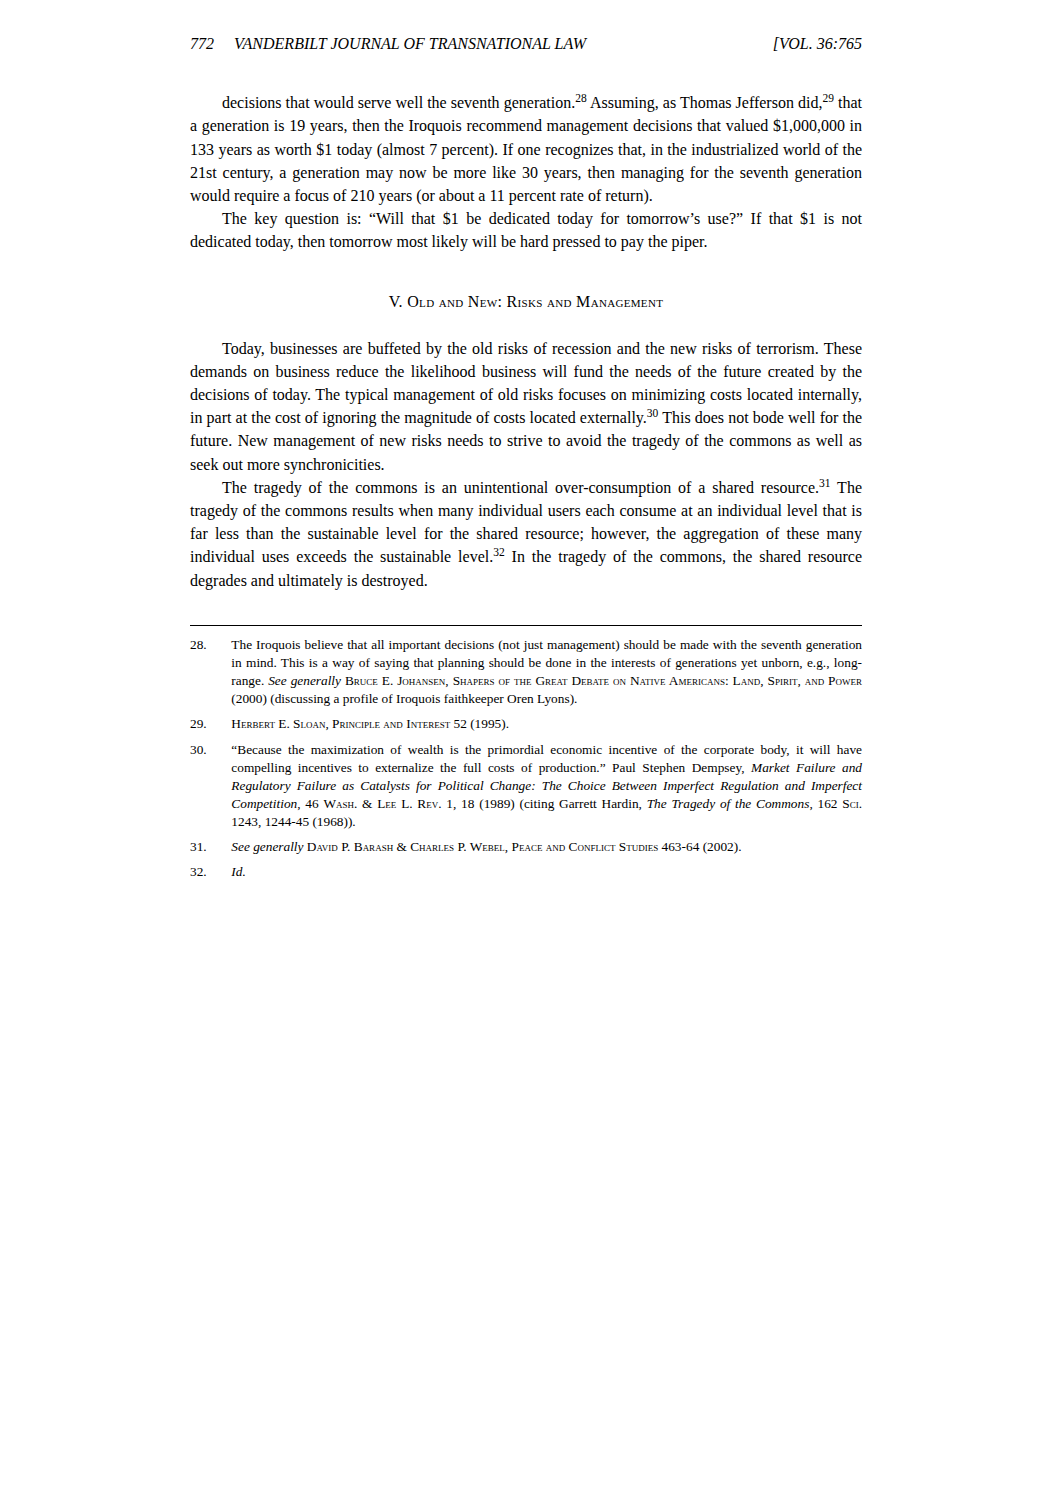772 VANDERBILT JOURNAL OF TRANSNATIONAL LAW [VOL. 36:765
decisions that would serve well the seventh generation.28 Assuming, as Thomas Jefferson did,29 that a generation is 19 years, then the Iroquois recommend management decisions that valued $1,000,000 in 133 years as worth $1 today (almost 7 percent). If one recognizes that, in the industrialized world of the 21st century, a generation may now be more like 30 years, then managing for the seventh generation would require a focus of 210 years (or about a 11 percent rate of return).
The key question is: “Will that $1 be dedicated today for tomorrow’s use?” If that $1 is not dedicated today, then tomorrow most likely will be hard pressed to pay the piper.
V. Old and New: Risks and Management
Today, businesses are buffeted by the old risks of recession and the new risks of terrorism. These demands on business reduce the likelihood business will fund the needs of the future created by the decisions of today. The typical management of old risks focuses on minimizing costs located internally, in part at the cost of ignoring the magnitude of costs located externally.30 This does not bode well for the future. New management of new risks needs to strive to avoid the tragedy of the commons as well as seek out more synchronicities.
The tragedy of the commons is an unintentional over-consumption of a shared resource.31 The tragedy of the commons results when many individual users each consume at an individual level that is far less than the sustainable level for the shared resource; however, the aggregation of these many individual uses exceeds the sustainable level.32 In the tragedy of the commons, the shared resource degrades and ultimately is destroyed.
28. The Iroquois believe that all important decisions (not just management) should be made with the seventh generation in mind. This is a way of saying that planning should be done in the interests of generations yet unborn, e.g., long-range. See generally Bruce E. Johansen, Shapers of the Great Debate on Native Americans: Land, Spirit, and Power (2000) (discussing a profile of Iroquois faithkeeper Oren Lyons).
29. Herbert E. Sloan, Principle and Interest 52 (1995).
30. “Because the maximization of wealth is the primordial economic incentive of the corporate body, it will have compelling incentives to externalize the full costs of production.” Paul Stephen Dempsey, Market Failure and Regulatory Failure as Catalysts for Political Change: The Choice Between Imperfect Regulation and Imperfect Competition, 46 Wash. & Lee L. Rev. 1, 18 (1989) (citing Garrett Hardin, The Tragedy of the Commons, 162 Sci. 1243, 1244-45 (1968)).
31. See generally David P. Barash & Charles P. Webel, Peace and Conflict Studies 463-64 (2002).
32. Id.